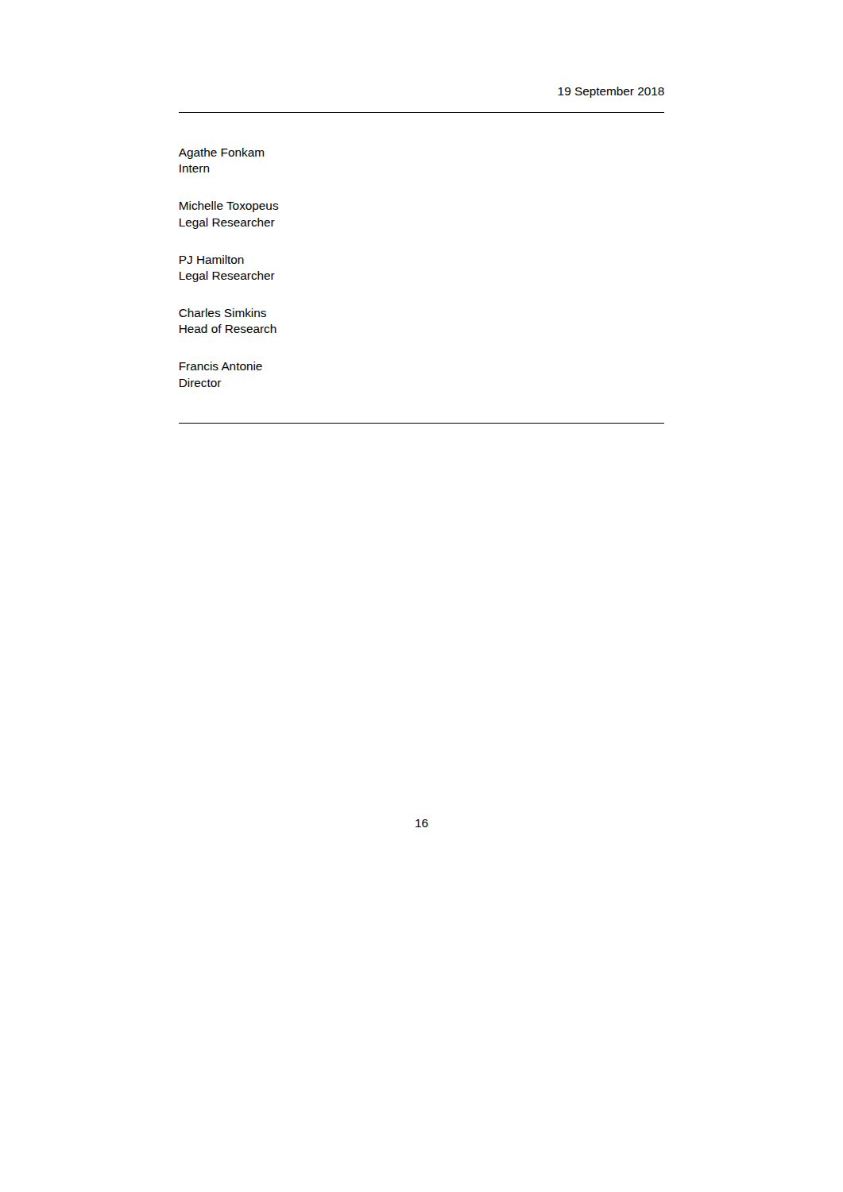19 September 2018
Agathe Fonkam Intern
Michelle Toxopeus Legal Researcher
PJ Hamilton Legal Researcher
Charles Simkins Head of Research
Francis Antonie Director
16